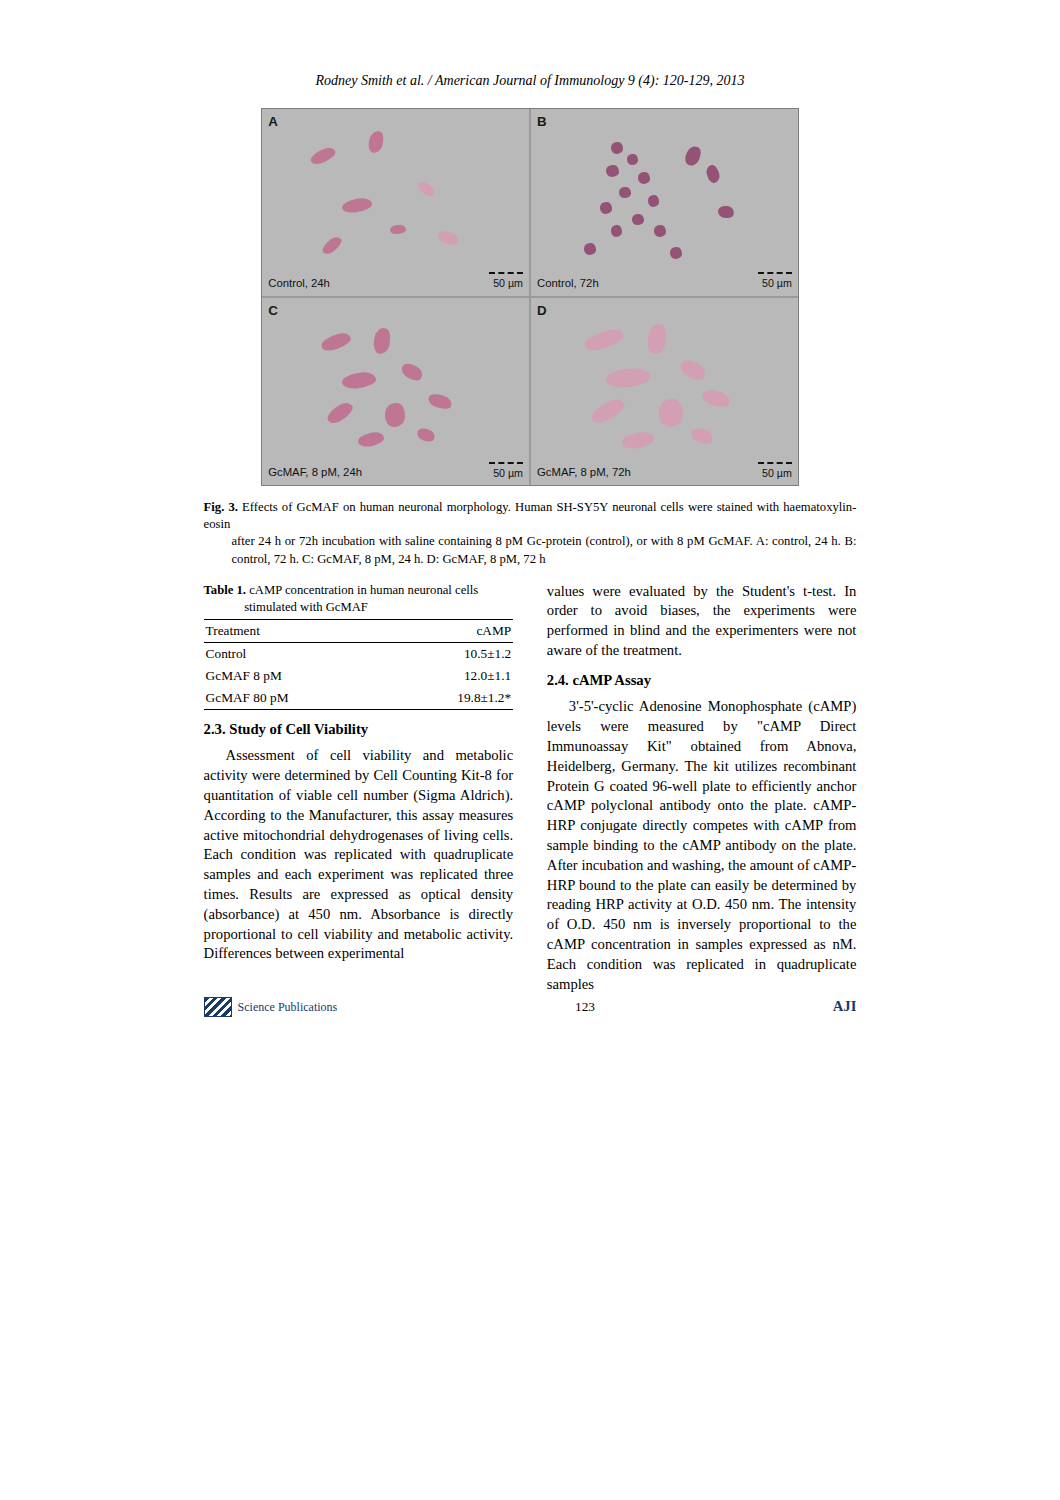Rodney Smith et al. / American Journal of Immunology 9 (4): 120-129, 2013
A Control, 24h 50 µm
B Control, 72h 50 µm
C GcMAF, 8 pM, 24h 50 µm
D GcMAF, 8 pM, 72h 50 µm
Fig. 3. Effects of GcMAF on human neuronal morphology. Human SH-SY5Y neuronal cells were stained with haematoxylin-eosin after 24 h or 72h incubation with saline containing 8 pM Gc-protein (control), or with 8 pM GcMAF. A: control, 24 h. B: control, 72 h. C: GcMAF, 8 pM, 24 h. D: GcMAF, 8 pM, 72 h
Table 1. cAMP concentration in human neuronal cells stimulated with GcMAF
| Treatment | cAMP |
| --- | --- |
| Control | 10.5±1.2 |
| GcMAF 8 pM | 12.0±1.1 |
| GcMAF 80 pM | 19.8±1.2* |
2.3. Study of Cell Viability
Assessment of cell viability and metabolic activity were determined by Cell Counting Kit-8 for quantitation of viable cell number (Sigma Aldrich). According to the Manufacturer, this assay measures active mitochondrial dehydrogenases of living cells. Each condition was replicated with quadruplicate samples and each experiment was replicated three times. Results are expressed as optical density (absorbance) at 450 nm. Absorbance is directly proportional to cell viability and metabolic activity. Differences between experimental
values were evaluated by the Student's t-test. In order to avoid biases, the experiments were performed in blind and the experimenters were not aware of the treatment.
2.4. cAMP Assay
3'-5'-cyclic Adenosine Monophosphate (cAMP) levels were measured by "cAMP Direct Immunoassay Kit" obtained from Abnova, Heidelberg, Germany. The kit utilizes recombinant Protein G coated 96-well plate to efficiently anchor cAMP polyclonal antibody onto the plate. cAMP-HRP conjugate directly competes with cAMP from sample binding to the cAMP antibody on the plate. After incubation and washing, the amount of cAMP-HRP bound to the plate can easily be determined by reading HRP activity at O.D. 450 nm. The intensity of O.D. 450 nm is inversely proportional to the cAMP concentration in samples expressed as nM. Each condition was replicated in quadruplicate samples
Science Publications
123
AJI